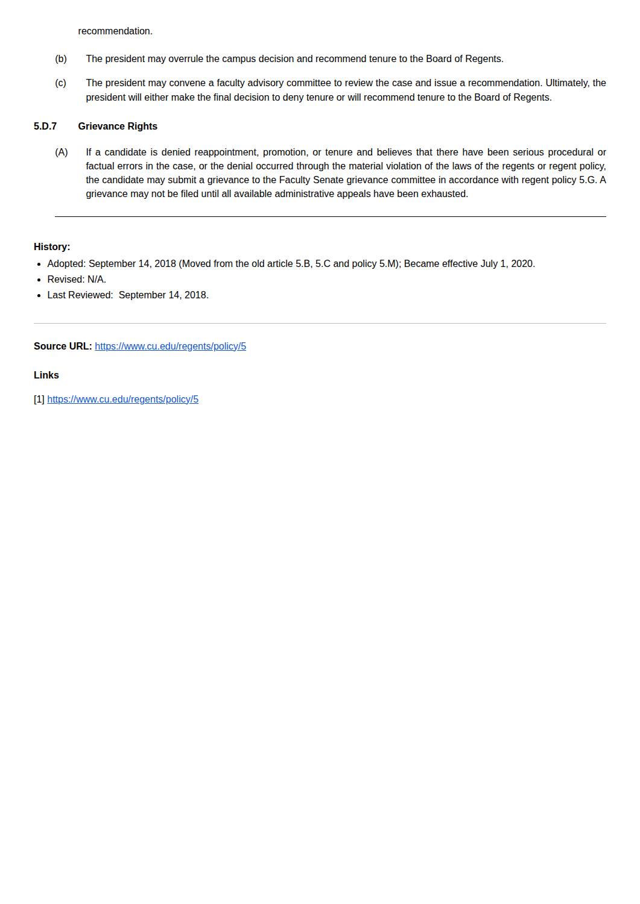recommendation.
(b) The president may overrule the campus decision and recommend tenure to the Board of Regents.
(c) The president may convene a faculty advisory committee to review the case and issue a recommendation. Ultimately, the president will either make the final decision to deny tenure or will recommend tenure to the Board of Regents.
5.D.7 Grievance Rights
(A) If a candidate is denied reappointment, promotion, or tenure and believes that there have been serious procedural or factual errors in the case, or the denial occurred through the material violation of the laws of the regents or regent policy, the candidate may submit a grievance to the Faculty Senate grievance committee in accordance with regent policy 5.G. A grievance may not be filed until all available administrative appeals have been exhausted.
History:
Adopted: September 14, 2018 (Moved from the old article 5.B, 5.C and policy 5.M); Became effective July 1, 2020.
Revised: N/A.
Last Reviewed: September 14, 2018.
Source URL: https://www.cu.edu/regents/policy/5
Links
[1] https://www.cu.edu/regents/policy/5